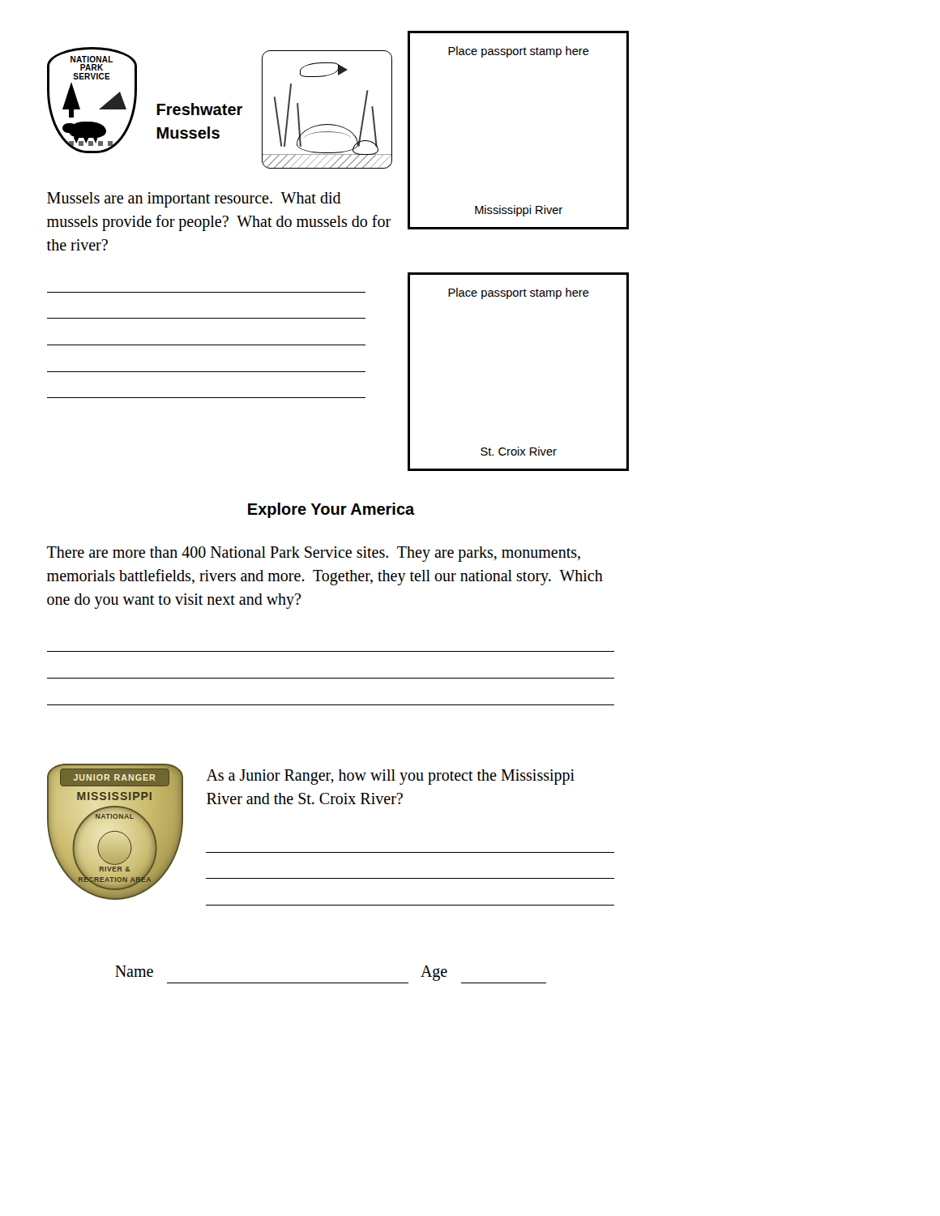NATIONAL
PARK
SERVICE
Freshwater Mussels
Mussels are an important resource. What did mussels provide for people? What do mussels do for the river?
Place passport stamp here
Mississippi River
Place passport stamp here
St. Croix River
Explore Your America
There are more than 400 National Park Service sites. They are parks, monuments, memorials battlefields, rivers and more. Together, they tell our national story. Which one do you want to visit next and why?
JUNIOR RANGER
MISSISSIPPI
NATIONAL
RIVER & RECREATION AREA
As a Junior Ranger, how will you protect the Mississippi River and the St. Croix River?
Name Age